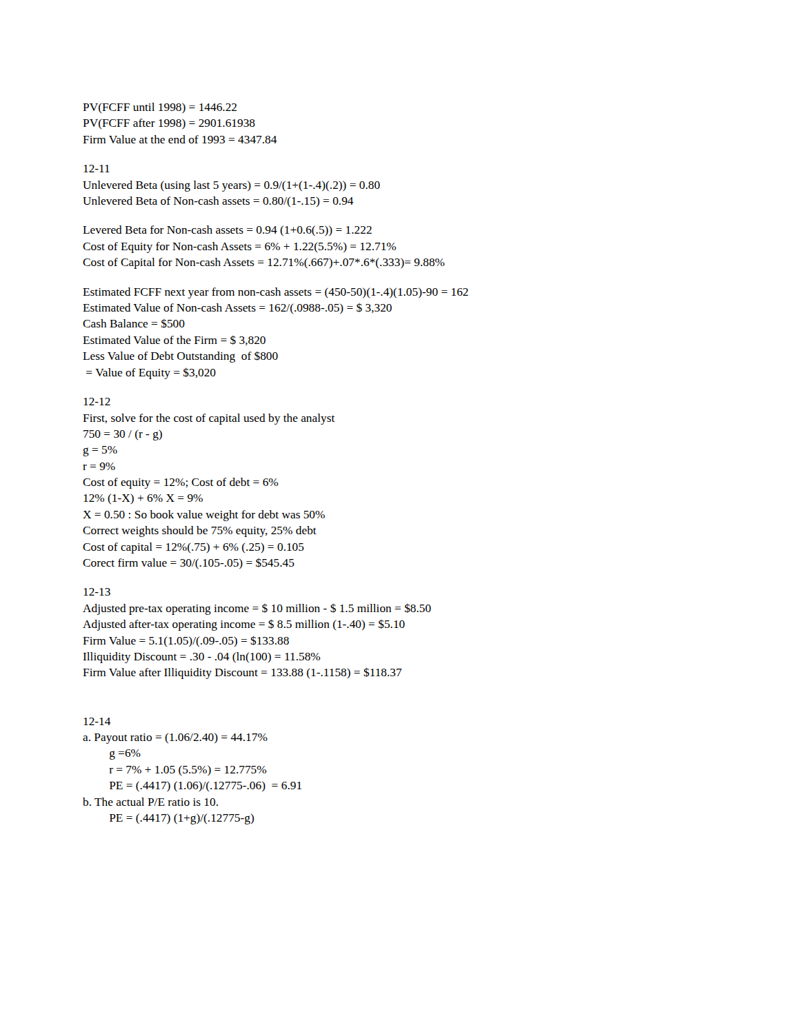PV(FCFF until 1998) = 1446.22
PV(FCFF after 1998) = 2901.61938
Firm Value at the end of 1993 = 4347.84
12-11
Unlevered Beta (using last 5 years) = 0.9/(1+(1-.4)(.2)) = 0.80
Unlevered Beta of Non-cash assets = 0.80/(1-.15) = 0.94
Levered Beta for Non-cash assets = 0.94 (1+0.6(.5)) = 1.222
Cost of Equity for Non-cash Assets = 6% + 1.22(5.5%) = 12.71%
Cost of Capital for Non-cash Assets = 12.71%(.667)+.07*.6*(.333)= 9.88%
Estimated FCFF next year from non-cash assets = (450-50)(1-.4)(1.05)-90 = 162
Estimated Value of Non-cash Assets = 162/(.0988-.05) = $ 3,320
Cash Balance = $500
Estimated Value of the Firm = $ 3,820
Less Value of Debt Outstanding of $800
= Value of Equity = $3,020
12-12
First, solve for the cost of capital used by the analyst
750 = 30 / (r - g)
g = 5%
r = 9%
Cost of equity = 12%; Cost of debt = 6%
12% (1-X) + 6% X = 9%
X = 0.50 : So book value weight for debt was 50%
Correct weights should be 75% equity, 25% debt
Cost of capital = 12%(.75) + 6% (.25) = 0.105
Corect firm value = 30/(.105-.05) = $545.45
12-13
Adjusted pre-tax operating income = $ 10 million - $ 1.5 million = $8.50
Adjusted after-tax operating income = $ 8.5 million (1-.40) = $5.10
Firm Value = 5.1(1.05)/(.09-.05) = $133.88
Illiquidity Discount = .30 - .04 (ln(100) = 11.58%
Firm Value after Illiquidity Discount = 133.88 (1-.1158) = $118.37
12-14
a. Payout ratio = (1.06/2.40) = 44.17%
g =6%
r = 7% + 1.05 (5.5%) = 12.775%
PE = (.4417) (1.06)/(.12775-.06) = 6.91
b. The actual P/E ratio is 10.
PE = (.4417) (1+g)/(.12775-g)